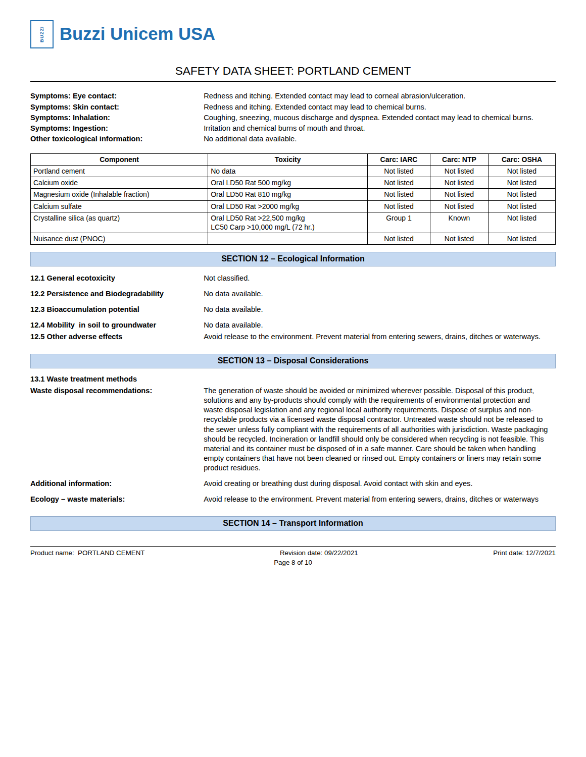BUZZI
Buzzi Unicem USA
SAFETY DATA SHEET: PORTLAND CEMENT
| Symptoms: Eye contact: | Redness and itching. Extended contact may lead to corneal abrasion/ulceration. |
| Symptoms: Skin contact: | Redness and itching. Extended contact may lead to chemical burns. |
| Symptoms: Inhalation: | Coughing, sneezing, mucous discharge and dyspnea. Extended contact may lead to chemical burns. |
| Symptoms: Ingestion: | Irritation and chemical burns of mouth and throat. |
| Other toxicological information: | No additional data available. |
| Component | Toxicity | Carc: IARC | Carc: NTP | Carc: OSHA |
| --- | --- | --- | --- | --- |
| Portland cement | No data | Not listed | Not listed | Not listed |
| Calcium oxide | Oral LD50 Rat 500 mg/kg | Not listed | Not listed | Not listed |
| Magnesium oxide (Inhalable fraction) | Oral LD50 Rat 810 mg/kg | Not listed | Not listed | Not listed |
| Calcium sulfate | Oral LD50 Rat >2000 mg/kg | Not listed | Not listed | Not listed |
| Crystalline silica (as quartz) | Oral LD50 Rat >22,500 mg/kg LC50 Carp >10,000 mg/L (72 hr.) | Group 1 | Known | Not listed |
| Nuisance dust (PNOC) | | Not listed | Not listed | Not listed |
SECTION 12 – Ecological Information
| 12.1 General ecotoxicity | Not classified. |
| 12.2 Persistence and Biodegradability | No data available. |
| 12.3 Bioaccumulation potential | No data available. |
| 12.4 Mobility in soil to groundwater | No data available. |
| 12.5 Other adverse effects | Avoid release to the environment. Prevent material from entering sewers, drains, ditches or waterways. |
SECTION 13 – Disposal Considerations
13.1 Waste treatment methods
| Waste disposal recommendations: | The generation of waste should be avoided or minimized wherever possible. Disposal of this product, solutions and any by-products should comply with the requirements of environmental protection and waste disposal legislation and any regional local authority requirements. Dispose of surplus and non-recyclable products via a licensed waste disposal contractor. Untreated waste should not be released to the sewer unless fully compliant with the requirements of all authorities with jurisdiction. Waste packaging should be recycled. Incineration or landfill should only be considered when recycling is not feasible. This material and its container must be disposed of in a safe manner. Care should be taken when handling empty containers that have not been cleaned or rinsed out. Empty containers or liners may retain some product residues. |
| Additional information: | Avoid creating or breathing dust during disposal. Avoid contact with skin and eyes. |
| Ecology – waste materials: | Avoid release to the environment. Prevent material from entering sewers, drains, ditches or waterways |
SECTION 14 – Transport Information
Product name: PORTLAND CEMENT Revision date: 09/22/2021 Print date: 12/7/2021
Page 8 of 10